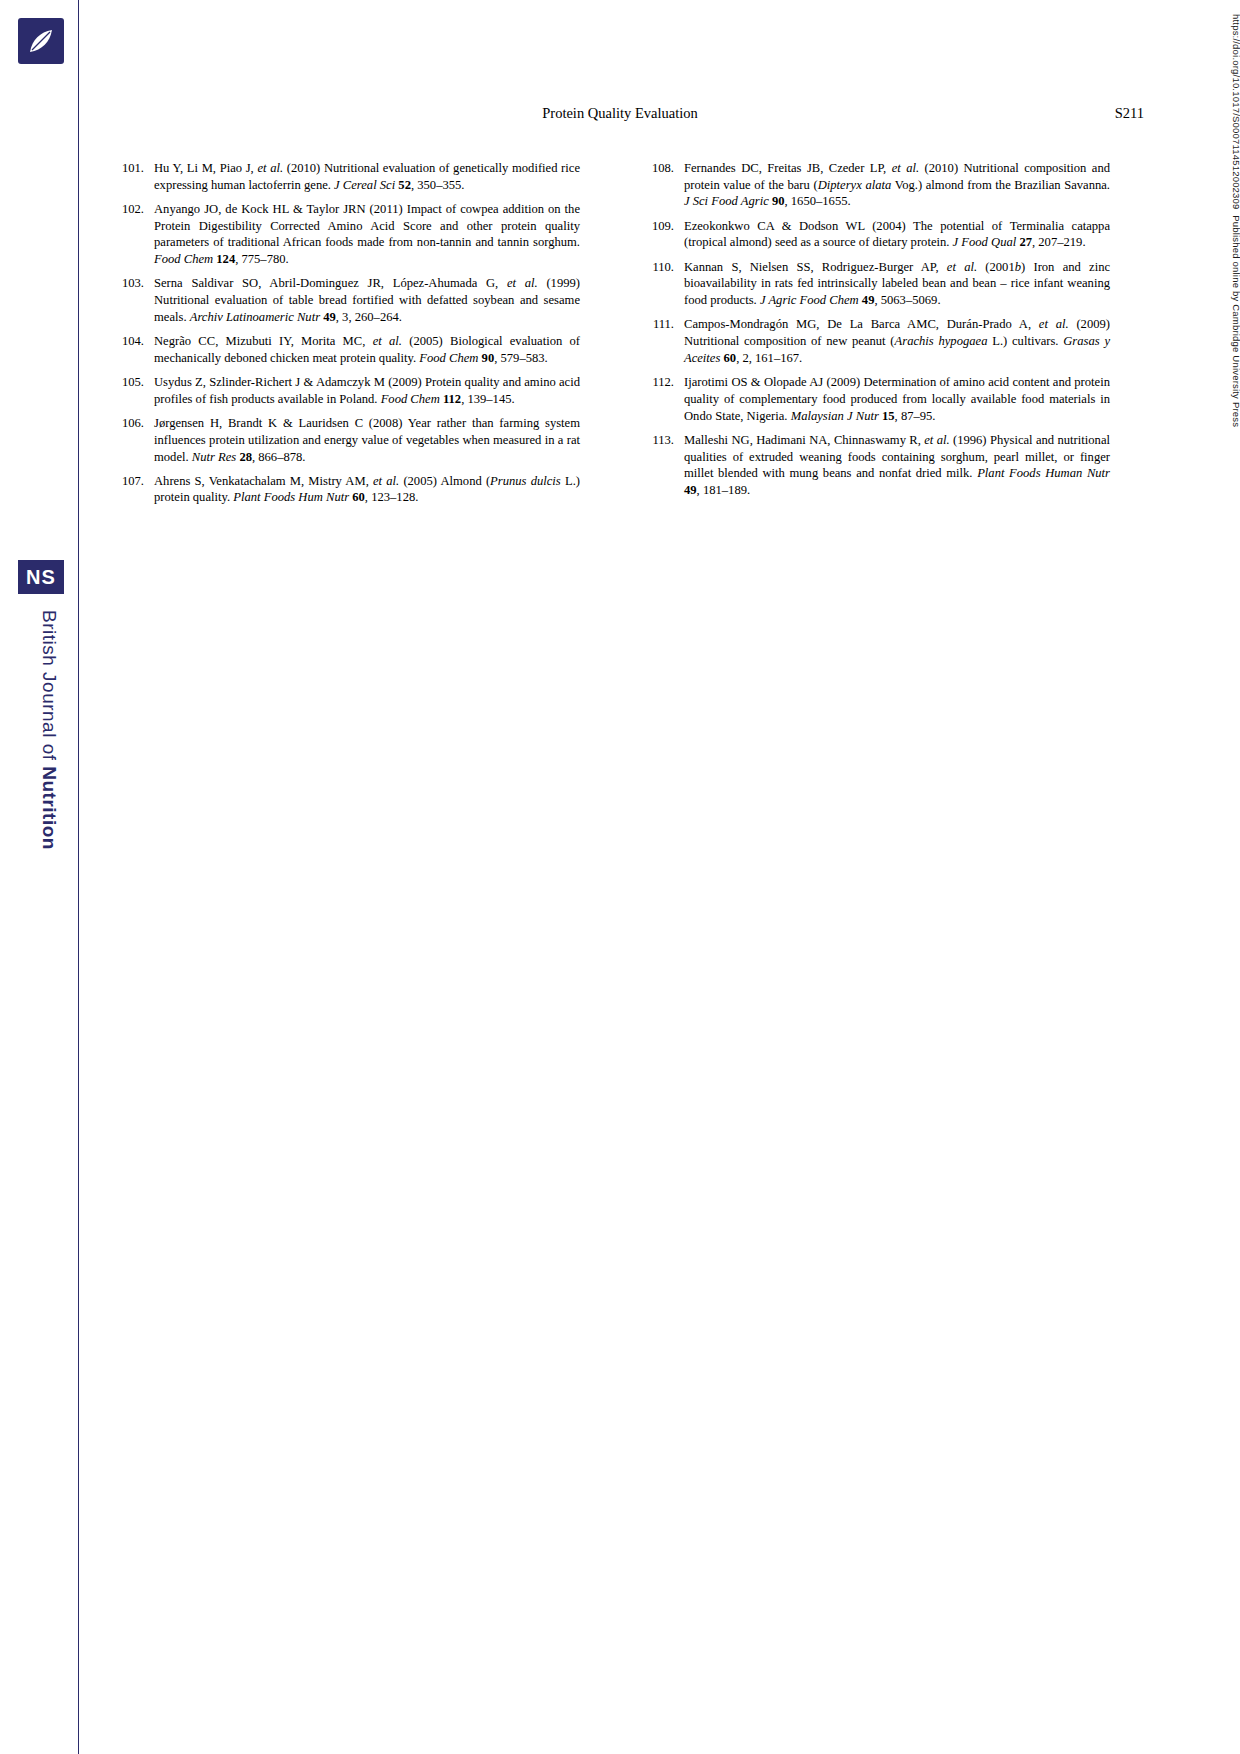NS
British Journal of Nutrition
https://doi.org/10.1017/S0007114512002309 Published online by Cambridge University Press
Protein Quality Evaluation
S211
101. Hu Y, Li M, Piao J, et al. (2010) Nutritional evaluation of genetically modified rice expressing human lactoferrin gene. J Cereal Sci 52, 350–355.
102. Anyango JO, de Kock HL & Taylor JRN (2011) Impact of cowpea addition on the Protein Digestibility Corrected Amino Acid Score and other protein quality parameters of traditional African foods made from non-tannin and tannin sorghum. Food Chem 124, 775–780.
103. Serna Saldivar SO, Abril-Dominguez JR, López-Ahumada G, et al. (1999) Nutritional evaluation of table bread fortified with defatted soybean and sesame meals. Archiv Latinoameric Nutr 49, 3, 260–264.
104. Negrão CC, Mizubuti IY, Morita MC, et al. (2005) Biological evaluation of mechanically deboned chicken meat protein quality. Food Chem 90, 579–583.
105. Usydus Z, Szlinder-Richert J & Adamczyk M (2009) Protein quality and amino acid profiles of fish products available in Poland. Food Chem 112, 139–145.
106. Jørgensen H, Brandt K & Lauridsen C (2008) Year rather than farming system influences protein utilization and energy value of vegetables when measured in a rat model. Nutr Res 28, 866–878.
107. Ahrens S, Venkatachalam M, Mistry AM, et al. (2005) Almond (Prunus dulcis L.) protein quality. Plant Foods Hum Nutr 60, 123–128.
108. Fernandes DC, Freitas JB, Czeder LP, et al. (2010) Nutritional composition and protein value of the baru (Dipteryx alata Vog.) almond from the Brazilian Savanna. J Sci Food Agric 90, 1650–1655.
109. Ezeokonkwo CA & Dodson WL (2004) The potential of Terminalia catappa (tropical almond) seed as a source of dietary protein. J Food Qual 27, 207–219.
110. Kannan S, Nielsen SS, Rodriguez-Burger AP, et al. (2001b) Iron and zinc bioavailability in rats fed intrinsically labeled bean and bean – rice infant weaning food products. J Agric Food Chem 49, 5063–5069.
111. Campos-Mondragón MG, De La Barca AMC, Durán-Prado A, et al. (2009) Nutritional composition of new peanut (Arachis hypogaea L.) cultivars. Grasas y Aceites 60, 2, 161–167.
112. Ijarotimi OS & Olopade AJ (2009) Determination of amino acid content and protein quality of complementary food produced from locally available food materials in Ondo State, Nigeria. Malaysian J Nutr 15, 87–95.
113. Malleshi NG, Hadimani NA, Chinnaswamy R, et al. (1996) Physical and nutritional qualities of extruded weaning foods containing sorghum, pearl millet, or finger millet blended with mung beans and nonfat dried milk. Plant Foods Human Nutr 49, 181–189.